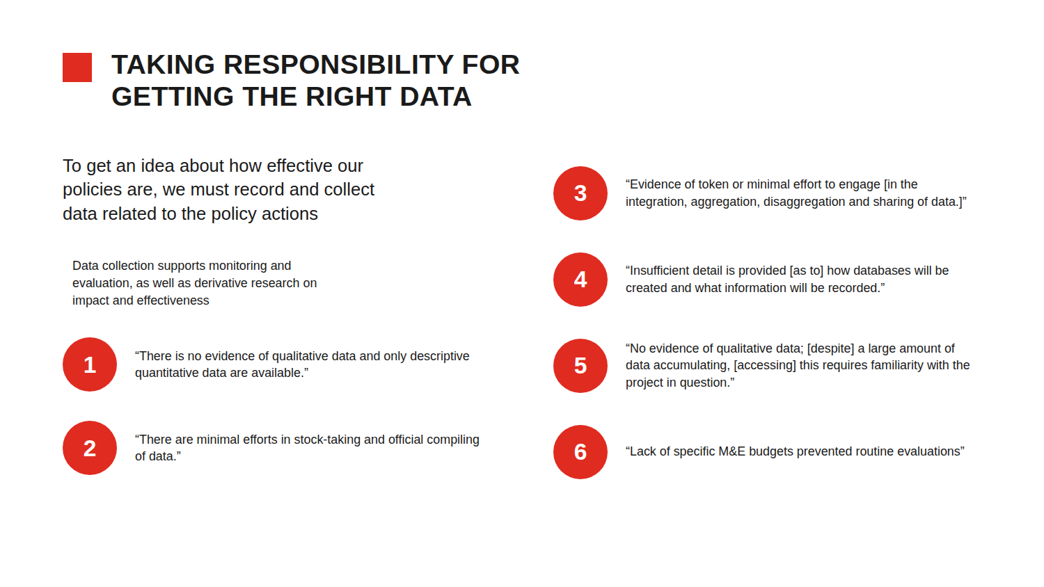Taking responsibility for
getting the right data
To get an idea about how effective our policies are, we must record and collect data related to the policy actions
Data collection supports monitoring and evaluation, as well as derivative research on impact and effectiveness
1
“There is no evidence of qualitative data and only descriptive quantitative data are available.”
2
“There are minimal efforts in stock-taking and official compiling of data.”
3
“Evidence of token or minimal effort to engage [in the integration, aggregation, disaggregation and sharing of data.]”
4
“Insufficient detail is provided [as to] how databases will be created and what information will be recorded.”
5
“No evidence of qualitative data; [despite] a large amount of data accumulating, [accessing] this requires familiarity with the project in question.”
6
“Lack of specific M&E budgets prevented routine evaluations”